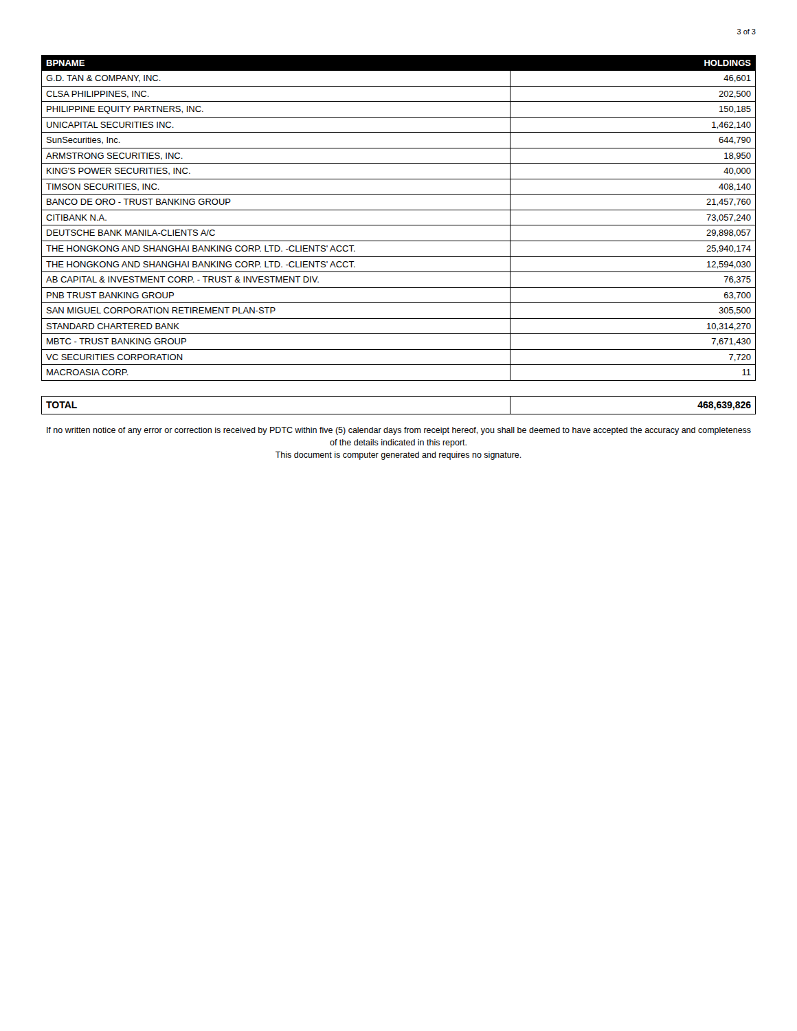3 of 3
| BPNAME | HOLDINGS |
| --- | --- |
| G.D. TAN & COMPANY, INC. | 46,601 |
| CLSA PHILIPPINES, INC. | 202,500 |
| PHILIPPINE EQUITY PARTNERS, INC. | 150,185 |
| UNICAPITAL SECURITIES INC. | 1,462,140 |
| SunSecurities, Inc. | 644,790 |
| ARMSTRONG SECURITIES, INC. | 18,950 |
| KING'S POWER SECURITIES, INC. | 40,000 |
| TIMSON SECURITIES, INC. | 408,140 |
| BANCO DE ORO - TRUST BANKING GROUP | 21,457,760 |
| CITIBANK N.A. | 73,057,240 |
| DEUTSCHE BANK MANILA-CLIENTS A/C | 29,898,057 |
| THE HONGKONG AND SHANGHAI BANKING CORP. LTD. -CLIENTS' ACCT. | 25,940,174 |
| THE HONGKONG AND SHANGHAI BANKING CORP. LTD. -CLIENTS' ACCT. | 12,594,030 |
| AB CAPITAL & INVESTMENT CORP. - TRUST & INVESTMENT DIV. | 76,375 |
| PNB TRUST BANKING GROUP | 63,700 |
| SAN MIGUEL CORPORATION RETIREMENT PLAN-STP | 305,500 |
| STANDARD CHARTERED BANK | 10,314,270 |
| MBTC - TRUST BANKING GROUP | 7,671,430 |
| VC SECURITIES CORPORATION | 7,720 |
| MACROASIA CORP. | 11 |
| TOTAL | 468,639,826 |
If no written notice of any error or correction is received by PDTC within five (5) calendar days from receipt hereof, you shall be deemed to have accepted the accuracy and completeness of the details indicated in this report.
This document is computer generated and requires no signature.